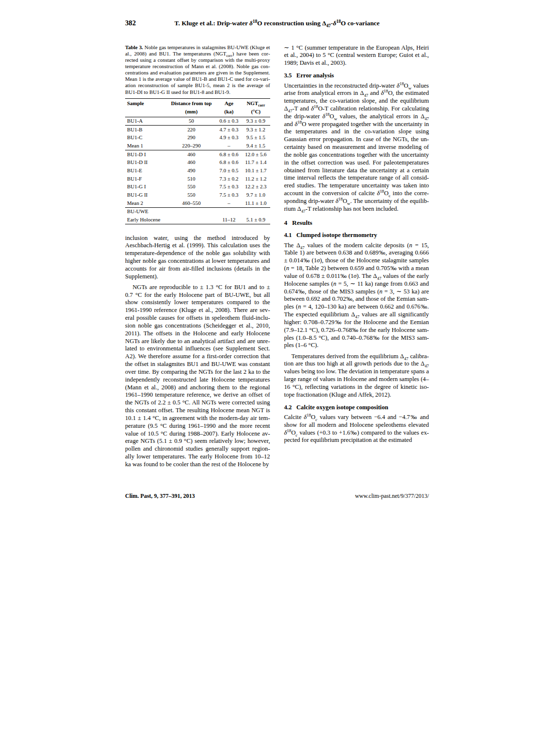382
T. Kluge et al.: Drip-water δ18O reconstruction using Δ47-δ18O co-variance
Table 3. Noble gas temperatures in stalagmites BU-UWE (Kluge et al., 2008) and BU1. The temperatures (NGTcorr) have been corrected using a constant offset by comparison with the multi-proxy temperature reconstruction of Mann et al. (2008). Noble gas concentrations and evaluation parameters are given in the Supplement. Mean 1 is the average value of BU1-B and BU1-C used for co-variation reconstruction of sample BU1-5, mean 2 is the average of BU1-DI to BU1-G II used for BU1-8 and BU1-9.
| Sample | Distance from top | Age | NGT corr |
| --- | --- | --- | --- |
| | (mm) | (ka) | (°C) |
| BU1-A | 50 | 0.6 ± 0.3 | 9.3 ± 0.9 |
| BU1-B | 220 | 4.7 ± 0.3 | 9.3 ± 1.2 |
| BU1-C | 290 | 4.9 ± 0.3 | 9.5 ± 1.5 |
| Mean 1 | 220–290 | – | 9.4 ± 1.5 |
| BU1-D I | 460 | 6.8 ± 0.6 | 12.0 ± 5.6 |
| BU1-D II | 460 | 6.8 ± 0.6 | 11.7 ± 1.4 |
| BU1-E | 490 | 7.0 ± 0.5 | 10.1 ± 1.7 |
| BU1-F | 510 | 7.3 ± 0.2 | 11.2 ± 1.2 |
| BU1-G I | 550 | 7.5 ± 0.3 | 12.2 ± 2.3 |
| BU1-G II | 550 | 7.5 ± 0.3 | 9.7 ± 1.0 |
| Mean 2 | 460–550 | – | 11.1 ± 1.0 |
| BU-UWE | | | |
| Early Holocene | | 11–12 | 5.1 ± 0.9 |
inclusion water, using the method introduced by Aeschbach-Hertig et al. (1999). This calculation uses the temperature-dependence of the noble gas solubility with higher noble gas concentrations at lower temperatures and accounts for air from air-filled inclusions (details in the Supplement).
NGTs are reproducible to ± 1.3 °C for BU1 and to ± 0.7 °C for the early Holocene part of BU-UWE, but all show consistently lower temperatures compared to the 1961-1990 reference (Kluge et al., 2008). There are several possible causes for offsets in speleothem fluid-inclusion noble gas concentrations (Scheidegger et al., 2010, 2011). The offsets in the Holocene and early Holocene NGTs are likely due to an analytical artifact and are unrelated to environmental influences (see Supplement Sect. A2). We therefore assume for a first-order correction that the offset in stalagmites BU1 and BU-UWE was constant over time. By comparing the NGTs for the last 2 ka to the independently reconstructed late Holocene temperatures (Mann et al., 2008) and anchoring them to the regional 1961–1990 temperature reference, we derive an offset of the NGTs of 2.2 ± 0.5 °C. All NGTs were corrected using this constant offset. The resulting Holocene mean NGT is 10.1 ± 1.4 °C, in agreement with the modern-day air temperature (9.5 °C during 1961–1990 and the more recent value of 10.5 °C during 1988–2007). Early Holocene average NGTs (5.1 ± 0.9 °C) seem relatively low; however, pollen and chironomid studies generally support regionally lower temperatures. The early Holocene from 10–12 ka was found to be cooler than the rest of the Holocene by
∼ 1 °C (summer temperature in the European Alps, Heiri et al., 2004) to 5 °C (central western Europe; Guiot et al., 1989; Davis et al., 2003).
3.5 Error analysis
Uncertainties in the reconstructed drip-water δ18Ow values arise from analytical errors in Δ47 and δ18O, the estimated temperatures, the co-variation slope, and the equilibrium Δ47-T and δ18O-T calibration relationship. For calculating the drip-water δ18Ow values, the analytical errors in Δ47 and δ18O were propagated together with the uncertainty in the temperatures and in the co-variation slope using Gaussian error propagation. In case of the NGTs, the uncertainty based on measurement and inverse modeling of the noble gas concentrations together with the uncertainty in the offset correction was used. For paleotemperatures obtained from literature data the uncertainty at a certain time interval reflects the temperature range of all considered studies. The temperature uncertainty was taken into account in the conversion of calcite δ18Oc into the corresponding drip-water δ18Ow. The uncertainty of the equilibrium Δ47-T relationship has not been included.
4 Results
4.1 Clumped isotope thermometry
The Δ47 values of the modern calcite deposits (n = 15, Table 1) are between 0.638 and 0.689‰, averaging 0.666 ± 0.014‰ (1σ), those of the Holocene stalagmite samples (n = 18, Table 2) between 0.659 and 0.705‰ with a mean value of 0.678 ± 0.011‰ (1σ). The Δ47 values of the early Holocene samples (n = 5, ∼ 11 ka) range from 0.663 and 0.674‰, those of the MIS3 samples (n = 3, ∼ 53 ka) are between 0.692 and 0.702‰, and those of the Eemian samples (n = 4, 120–130 ka) are between 0.662 and 0.676‰. The expected equilibrium Δ47 values are all significantly higher: 0.708–0.729‰ for the Holocene and the Eemian (7.9–12.1 °C), 0.726–0.768‰ for the early Holocene samples (1.0–8.5 °C), and 0.740–0.768‰ for the MIS3 samples (1–6 °C).
Temperatures derived from the equilibrium Δ47 calibration are thus too high at all growth periods due to the Δ47 values being too low. The deviation in temperature spans a large range of values in Holocene and modern samples (4–16 °C), reflecting variations in the degree of kinetic isotope fractionation (Kluge and Affek, 2012).
4.2 Calcite oxygen isotope composition
Calcite δ18Oc values vary between −6.4 and −4.7‰ and show for all modern and Holocene speleothems elevated δ18Oc values (+0.3 to +1.6‰) compared to the values expected for equilibrium precipitation at the estimated
Clim. Past, 9, 377–391, 2013
www.clim-past.net/9/377/2013/